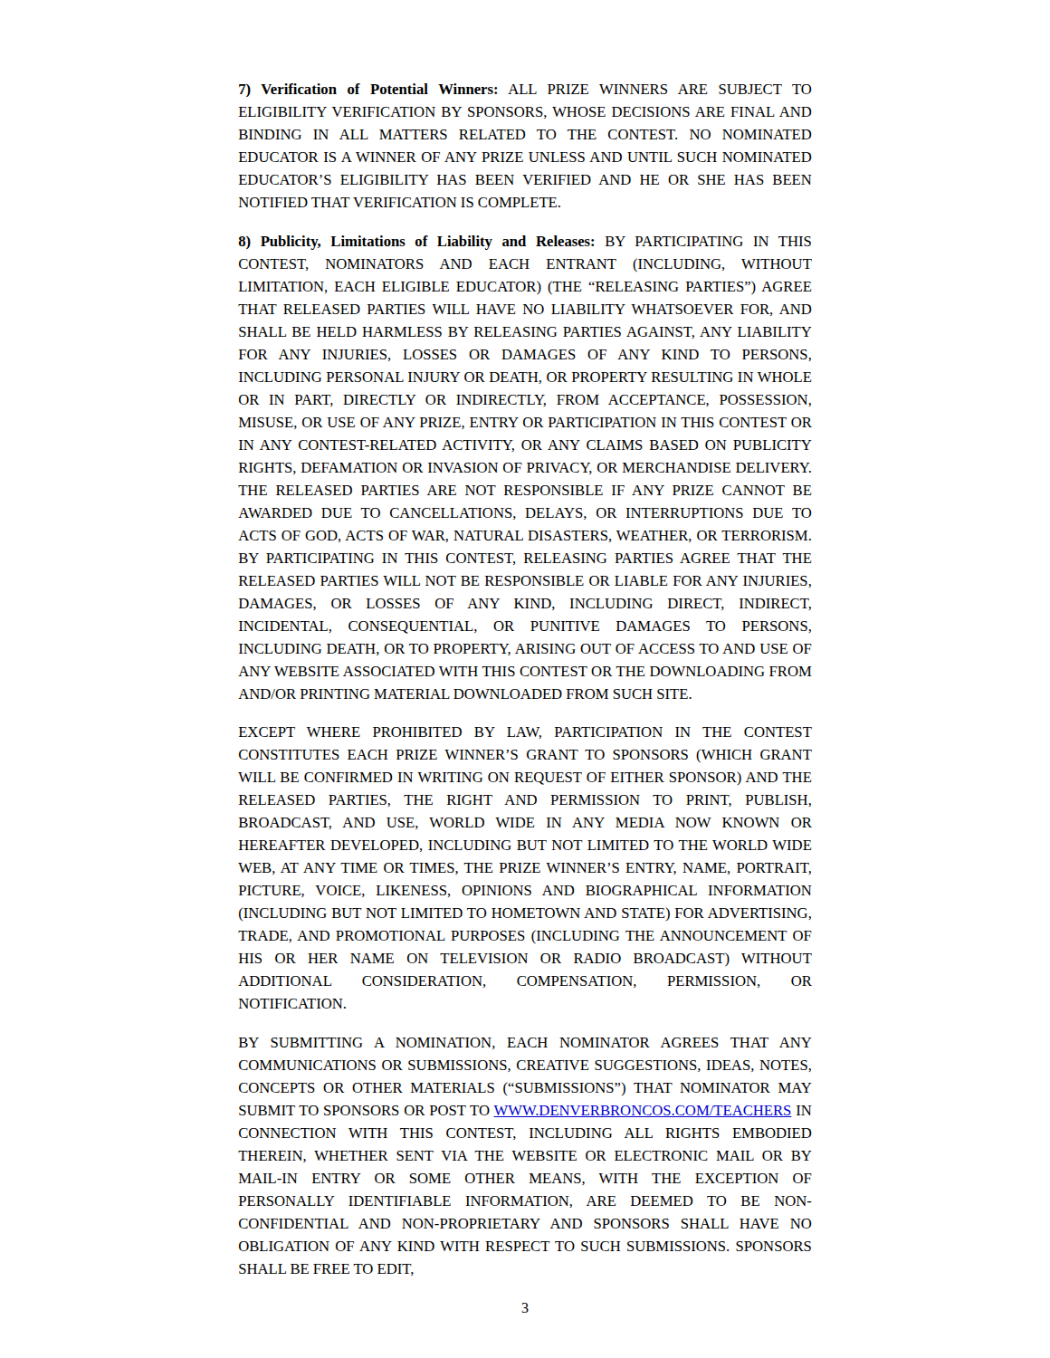7) Verification of Potential Winners: ALL PRIZE WINNERS ARE SUBJECT TO ELIGIBILITY VERIFICATION BY SPONSORS, WHOSE DECISIONS ARE FINAL AND BINDING IN ALL MATTERS RELATED TO THE CONTEST. NO NOMINATED EDUCATOR IS A WINNER OF ANY PRIZE UNLESS AND UNTIL SUCH NOMINATED EDUCATOR’S ELIGIBILITY HAS BEEN VERIFIED AND HE OR SHE HAS BEEN NOTIFIED THAT VERIFICATION IS COMPLETE.
8) Publicity, Limitations of Liability and Releases: BY PARTICIPATING IN THIS CONTEST, NOMINATORS AND EACH ENTRANT (INCLUDING, WITHOUT LIMITATION, EACH ELIGIBLE EDUCATOR) (THE “RELEASING PARTIES”) AGREE THAT RELEASED PARTIES WILL HAVE NO LIABILITY WHATSOEVER FOR, AND SHALL BE HELD HARMLESS BY RELEASING PARTIES AGAINST, ANY LIABILITY FOR ANY INJURIES, LOSSES OR DAMAGES OF ANY KIND TO PERSONS, INCLUDING PERSONAL INJURY OR DEATH, OR PROPERTY RESULTING IN WHOLE OR IN PART, DIRECTLY OR INDIRECTLY, FROM ACCEPTANCE, POSSESSION, MISUSE, OR USE OF ANY PRIZE, ENTRY OR PARTICIPATION IN THIS CONTEST OR IN ANY CONTEST-RELATED ACTIVITY, OR ANY CLAIMS BASED ON PUBLICITY RIGHTS, DEFAMATION OR INVASION OF PRIVACY, OR MERCHANDISE DELIVERY. THE RELEASED PARTIES ARE NOT RESPONSIBLE IF ANY PRIZE CANNOT BE AWARDED DUE TO CANCELLATIONS, DELAYS, OR INTERRUPTIONS DUE TO ACTS OF GOD, ACTS OF WAR, NATURAL DISASTERS, WEATHER, OR TERRORISM. BY PARTICIPATING IN THIS CONTEST, RELEASING PARTIES AGREE THAT THE RELEASED PARTIES WILL NOT BE RESPONSIBLE OR LIABLE FOR ANY INJURIES, DAMAGES, OR LOSSES OF ANY KIND, INCLUDING DIRECT, INDIRECT, INCIDENTAL, CONSEQUENTIAL, OR PUNITIVE DAMAGES TO PERSONS, INCLUDING DEATH, OR TO PROPERTY, ARISING OUT OF ACCESS TO AND USE OF ANY WEBSITE ASSOCIATED WITH THIS CONTEST OR THE DOWNLOADING FROM AND/OR PRINTING MATERIAL DOWNLOADED FROM SUCH SITE.
EXCEPT WHERE PROHIBITED BY LAW, PARTICIPATION IN THE CONTEST CONSTITUTES EACH PRIZE WINNER’S GRANT TO SPONSORS (WHICH GRANT WILL BE CONFIRMED IN WRITING ON REQUEST OF EITHER SPONSOR) AND THE RELEASED PARTIES, THE RIGHT AND PERMISSION TO PRINT, PUBLISH, BROADCAST, AND USE, WORLD WIDE IN ANY MEDIA NOW KNOWN OR HEREAFTER DEVELOPED, INCLUDING BUT NOT LIMITED TO THE WORLD WIDE WEB, AT ANY TIME OR TIMES, THE PRIZE WINNER’S ENTRY, NAME, PORTRAIT, PICTURE, VOICE, LIKENESS, OPINIONS AND BIOGRAPHICAL INFORMATION (INCLUDING BUT NOT LIMITED TO HOMETOWN AND STATE) FOR ADVERTISING, TRADE, AND PROMOTIONAL PURPOSES (INCLUDING THE ANNOUNCEMENT OF HIS OR HER NAME ON TELEVISION OR RADIO BROADCAST) WITHOUT ADDITIONAL CONSIDERATION, COMPENSATION, PERMISSION, OR NOTIFICATION.
BY SUBMITTING A NOMINATION, EACH NOMINATOR AGREES THAT ANY COMMUNICATIONS OR SUBMISSIONS, CREATIVE SUGGESTIONS, IDEAS, NOTES, CONCEPTS OR OTHER MATERIALS (“SUBMISSIONS”) THAT NOMINATOR MAY SUBMIT TO SPONSORS OR POST TO WWW.DENVERBRONCOS.COM/TEACHERS IN CONNECTION WITH THIS CONTEST, INCLUDING ALL RIGHTS EMBODIED THEREIN, WHETHER SENT VIA THE WEBSITE OR ELECTRONIC MAIL OR BY MAIL-IN ENTRY OR SOME OTHER MEANS, WITH THE EXCEPTION OF PERSONALLY IDENTIFIABLE INFORMATION, ARE DEEMED TO BE NON- CONFIDENTIAL AND NON-PROPRIETARY AND SPONSORS SHALL HAVE NO OBLIGATION OF ANY KIND WITH RESPECT TO SUCH SUBMISSIONS. SPONSORS SHALL BE FREE TO EDIT,
3